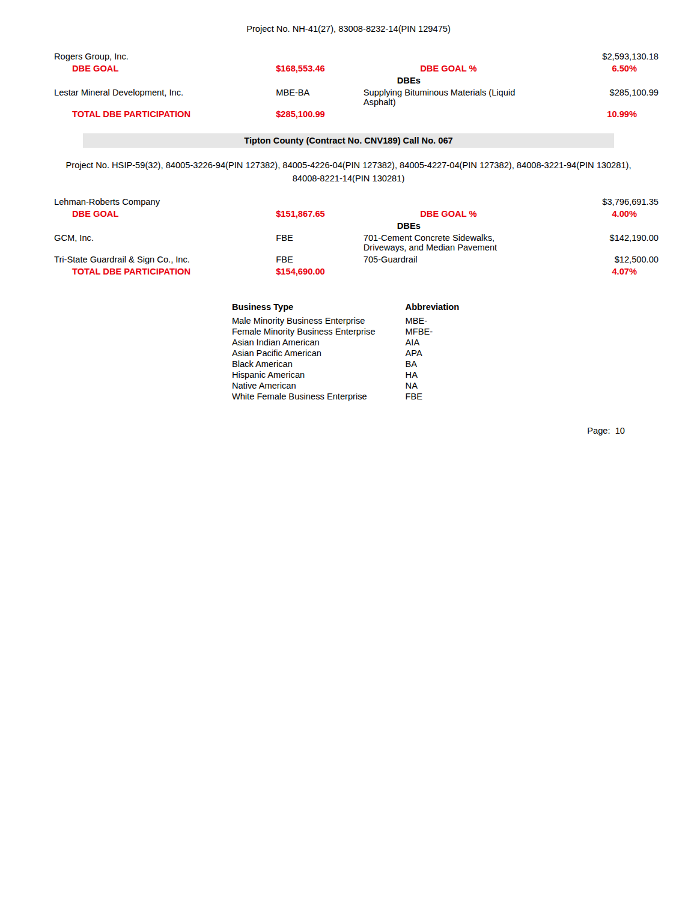Project No. NH-41(27), 83008-8232-14(PIN 129475)
| Rogers Group, Inc. | | | $2,593,130.18 |
| DBE GOAL | $168,553.46 | DBE GOAL % | 6.50% |
| | | DBEs |
| Lestar Mineral Development, Inc. | MBE-BA | Supplying Bituminous Materials (Liquid Asphalt) | $285,100.99 |
| TOTAL DBE PARTICIPATION | $285,100.99 | | 10.99% |
Tipton County (Contract No. CNV189) Call No. 067
Project No. HSIP-59(32), 84005-3226-94(PIN 127382), 84005-4226-04(PIN 127382), 84005-4227-04(PIN 127382), 84008-3221-94(PIN 130281), 84008-8221-14(PIN 130281)
| Lehman-Roberts Company | | | $3,796,691.35 |
| DBE GOAL | $151,867.65 | DBE GOAL % | 4.00% |
| | | DBEs |
| GCM, Inc. | FBE | 701-Cement Concrete Sidewalks, Driveways, and Median Pavement | $142,190.00 |
| Tri-State Guardrail & Sign Co., Inc. | FBE | 705-Guardrail | $12,500.00 |
| TOTAL DBE PARTICIPATION | $154,690.00 | | 4.07% |
| Business Type | Abbreviation |
| --- | --- |
| Male Minority Business Enterprise | MBE- |
| Female Minority Business Enterprise | MFBE- |
| Asian Indian American | AIA |
| Asian Pacific American | APA |
| Black American | BA |
| Hispanic American | HA |
| Native American | NA |
| White Female Business Enterprise | FBE |
Page: 10